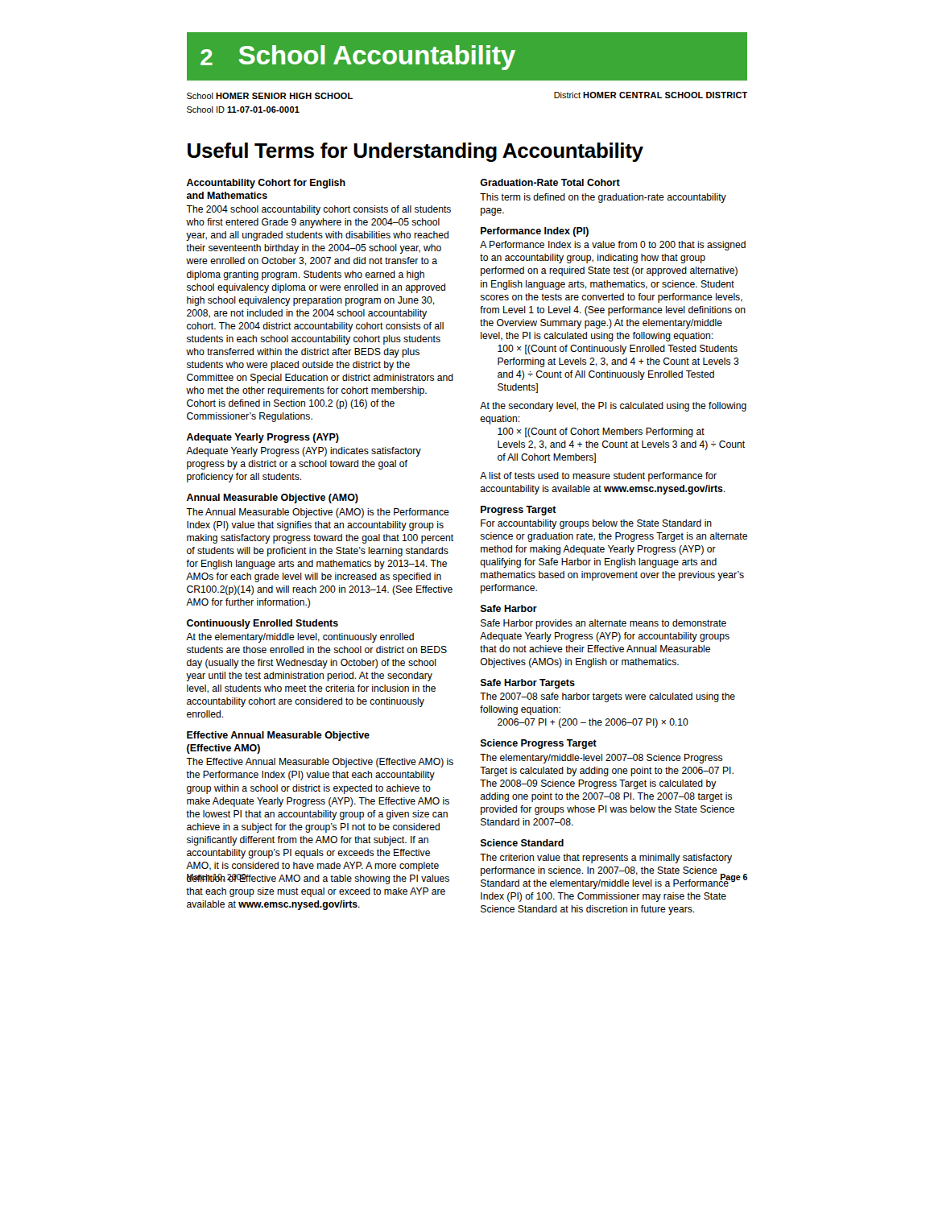2
School Accountability
School HOMER SENIOR HIGH SCHOOL
School ID 11-07-01-06-0001
District HOMER CENTRAL SCHOOL DISTRICT
Useful Terms for Understanding Accountability
Accountability Cohort for English
and Mathematics
The 2004 school accountability cohort consists of all students who first entered Grade 9 anywhere in the 2004–05 school year, and all ungraded students with disabilities who reached their seventeenth birthday in the 2004–05 school year, who were enrolled on October 3, 2007 and did not transfer to a diploma granting program. Students who earned a high school equivalency diploma or were enrolled in an approved high school equivalency preparation program on June 30, 2008, are not included in the 2004 school accountability cohort. The 2004 district accountability cohort consists of all students in each school accountability cohort plus students who transferred within the district after BEDS day plus students who were placed outside the district by the Committee on Special Education or district administrators and who met the other requirements for cohort membership. Cohort is defined in Section 100.2 (p) (16) of the Commissioner’s Regulations.
Adequate Yearly Progress (AYP)
Adequate Yearly Progress (AYP) indicates satisfactory progress by a district or a school toward the goal of proficiency for all students.
Annual Measurable Objective (AMO)
The Annual Measurable Objective (AMO) is the Performance Index (PI) value that signifies that an accountability group is making satisfactory progress toward the goal that 100 percent of students will be proficient in the State’s learning standards for English language arts and mathematics by 2013–14. The AMOs for each grade level will be increased as specified in CR100.2(p)(14) and will reach 200 in 2013–14. (See Effective AMO for further information.)
Continuously Enrolled Students
At the elementary/middle level, continuously enrolled students are those enrolled in the school or district on BEDS day (usually the first Wednesday in October) of the school year until the test administration period. At the secondary level, all students who meet the criteria for inclusion in the accountability cohort are considered to be continuously enrolled.
Effective Annual Measurable Objective
(Effective AMO)
The Effective Annual Measurable Objective (Effective AMO) is the Performance Index (PI) value that each accountability group within a school or district is expected to achieve to make Adequate Yearly Progress (AYP). The Effective AMO is the lowest PI that an accountability group of a given size can achieve in a subject for the group’s PI not to be considered significantly different from the AMO for that subject. If an accountability group’s PI equals or exceeds the Effective AMO, it is considered to have made AYP. A more complete definition of Effective AMO and a table showing the PI values that each group size must equal or exceed to make AYP are available at www.emsc.nysed.gov/irts.
Graduation-Rate Total Cohort
This term is defined on the graduation-rate accountability page.
Performance Index (PI)
A Performance Index is a value from 0 to 200 that is assigned to an accountability group, indicating how that group performed on a required State test (or approved alternative) in English language arts, mathematics, or science. Student scores on the tests are converted to four performance levels, from Level 1 to Level 4. (See performance level definitions on the Overview Summary page.) At the elementary/middle level, the PI is calculated using the following equation:
100 × [(Count of Continuously Enrolled Tested Students Performing at Levels 2, 3, and 4 + the Count at Levels 3 and 4) ÷ Count of All Continuously Enrolled Tested Students]
At the secondary level, the PI is calculated using the following equation:
100 × [(Count of Cohort Members Performing at
Levels 2, 3, and 4 + the Count at Levels 3 and 4) ÷ Count of All Cohort Members]
A list of tests used to measure student performance for accountability is available at www.emsc.nysed.gov/irts.
Progress Target
For accountability groups below the State Standard in science or graduation rate, the Progress Target is an alternate method for making Adequate Yearly Progress (AYP) or qualifying for Safe Harbor in English language arts and mathematics based on improvement over the previous year’s performance.
Safe Harbor
Safe Harbor provides an alternate means to demonstrate Adequate Yearly Progress (AYP) for accountability groups that do not achieve their Effective Annual Measurable Objectives (AMOs) in English or mathematics.
Safe Harbor Targets
The 2007–08 safe harbor targets were calculated using the following equation:
2006–07 PI + (200 – the 2006–07 PI) × 0.10
Science Progress Target
The elementary/middle-level 2007–08 Science Progress Target is calculated by adding one point to the 2006–07 PI. The 2008–09 Science Progress Target is calculated by adding one point to the 2007–08 PI. The 2007–08 target is provided for groups whose PI was below the State Science Standard in 2007–08.
Science Standard
The criterion value that represents a minimally satisfactory performance in science. In 2007–08, the State Science Standard at the elementary/middle level is a Performance Index (PI) of 100. The Commissioner may raise the State Science Standard at his discretion in future years.
March 10, 2009
Page 6